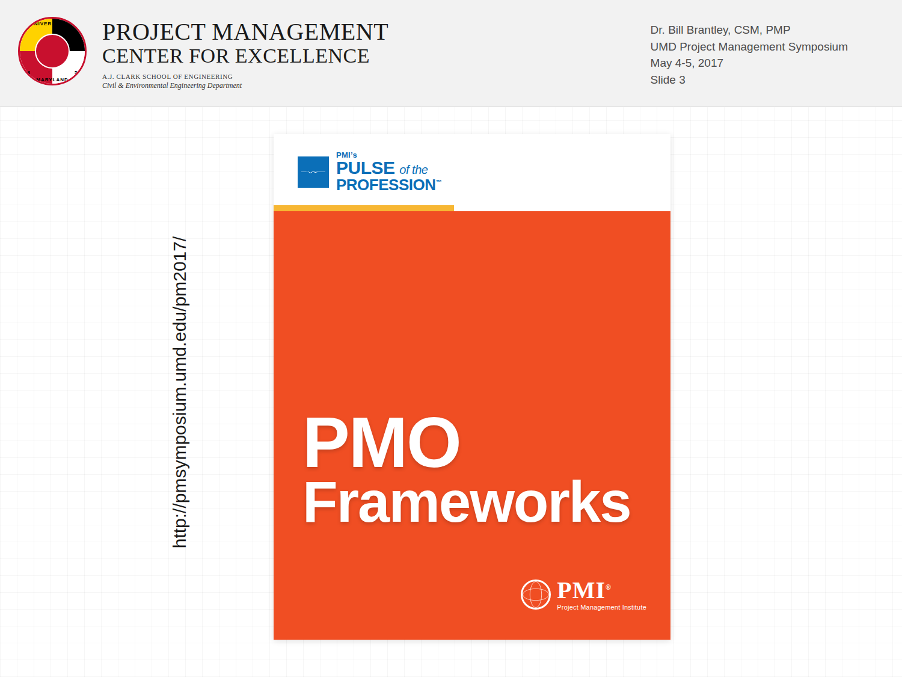UNIVERSITY OF MARYLAND 18 56
PROJECT MANAGEMENT
CENTER FOR EXCELLENCE
A.J. CLARK SCHOOL OF ENGINEERING
Civil & Environmental Engineering Department
Dr. Bill Brantley, CSM, PMP
UMD Project Management Symposium
May 4-5, 2017
Slide 3
http://pmsymposium.umd.edu/pm2017/
PMI’s
PULSE of the
PROFESSION™
PMO Frameworks
PMI®
Project Management Institute